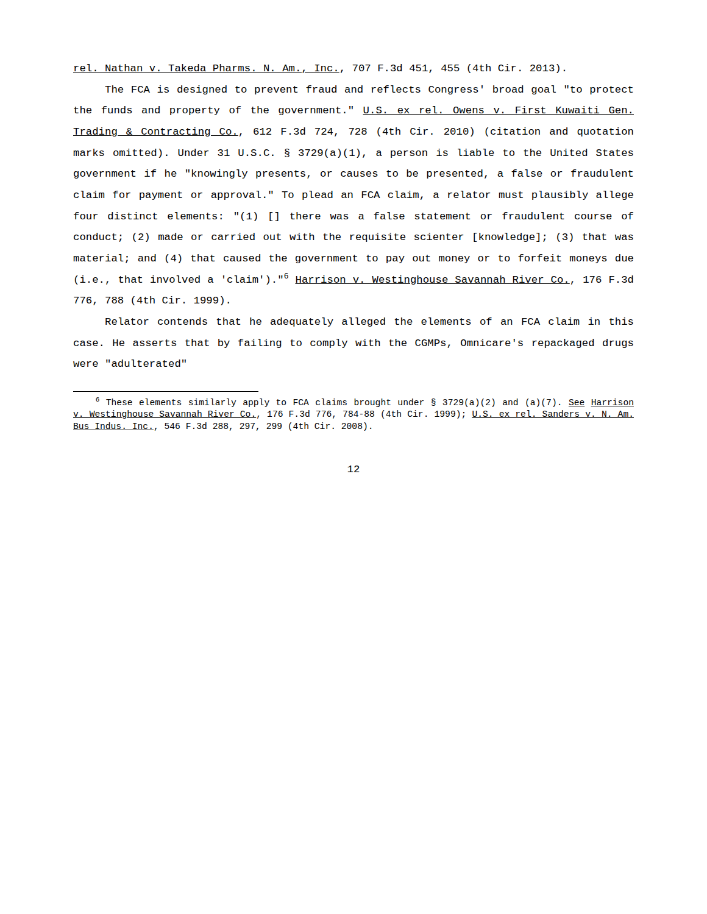rel. Nathan v. Takeda Pharms. N. Am., Inc., 707 F.3d 451, 455 (4th Cir. 2013).
The FCA is designed to prevent fraud and reflects Congress' broad goal "to protect the funds and property of the government." U.S. ex rel. Owens v. First Kuwaiti Gen. Trading & Contracting Co., 612 F.3d 724, 728 (4th Cir. 2010) (citation and quotation marks omitted). Under 31 U.S.C. § 3729(a)(1), a person is liable to the United States government if he "knowingly presents, or causes to be presented, a false or fraudulent claim for payment or approval." To plead an FCA claim, a relator must plausibly allege four distinct elements: "(1) [] there was a false statement or fraudulent course of conduct; (2) made or carried out with the requisite scienter [knowledge]; (3) that was material; and (4) that caused the government to pay out money or to forfeit moneys due (i.e., that involved a 'claim')."6 Harrison v. Westinghouse Savannah River Co., 176 F.3d 776, 788 (4th Cir. 1999).
Relator contends that he adequately alleged the elements of an FCA claim in this case. He asserts that by failing to comply with the CGMPs, Omnicare's repackaged drugs were "adulterated"
6 These elements similarly apply to FCA claims brought under § 3729(a)(2) and (a)(7). See Harrison v. Westinghouse Savannah River Co., 176 F.3d 776, 784-88 (4th Cir. 1999); U.S. ex rel. Sanders v. N. Am. Bus Indus. Inc., 546 F.3d 288, 297, 299 (4th Cir. 2008).
12